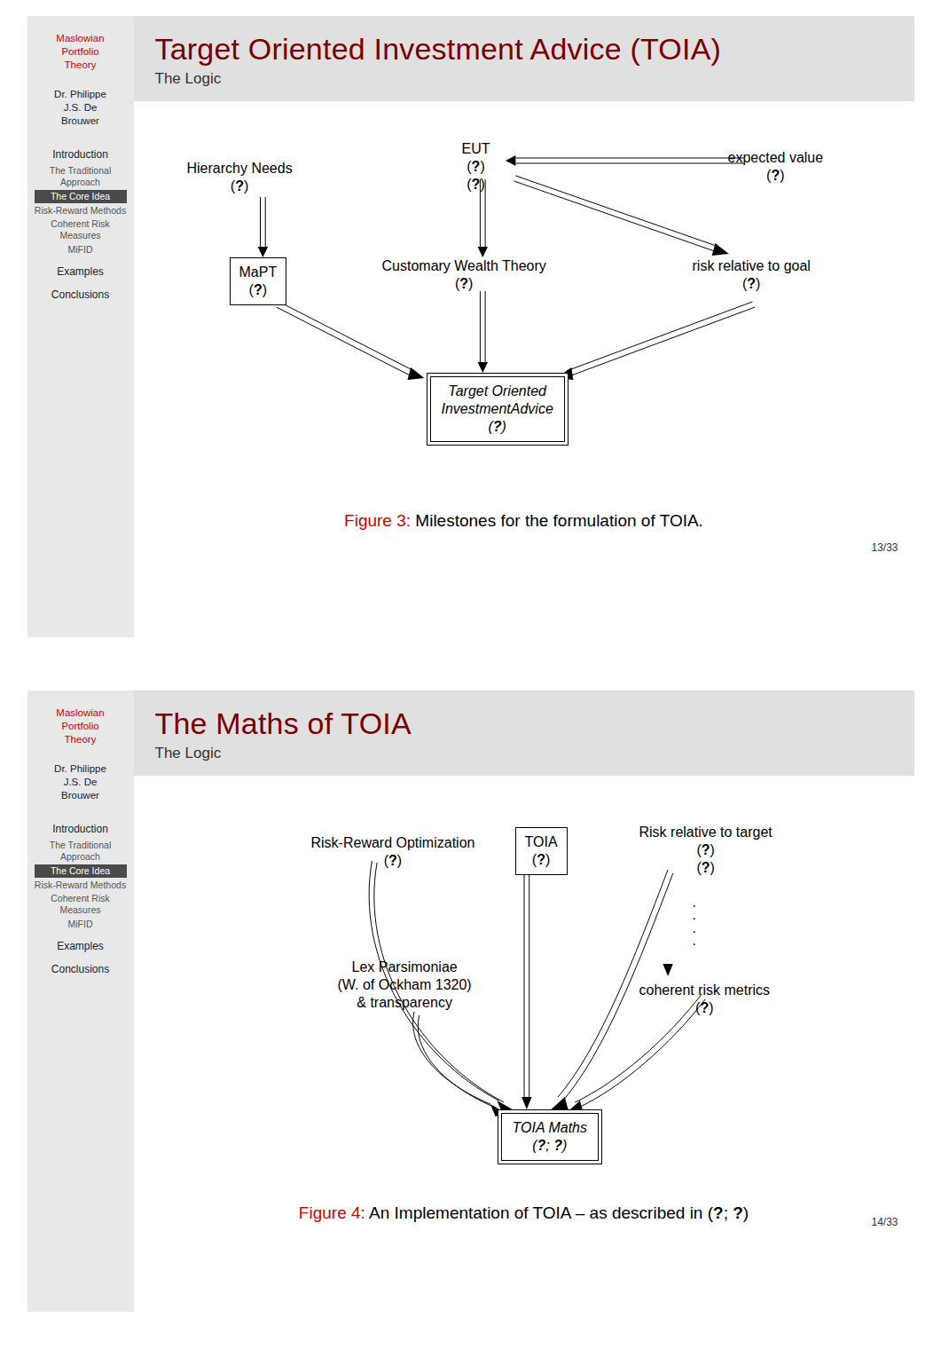Target Oriented Investment Advice (TOIA)
The Logic
Maslowian
Portfolio
Theory
Dr. Philippe
J.S. De
Brouwer
Introduction
The Traditional Approach
The Core Idea
Risk-Reward Methods
Coherent Risk Measures
MiFID
Examples
Conclusions
Hierarchy Needs
(?)
EUT
(?)
(?)
expected value
(?)
MaPT
(?)
Customary Wealth Theory
(?)
risk relative to goal
(?)
Target Oriented
InvestmentAdvice
(?)
Figure 3: Milestones for the formulation of TOIA.
13/33
The Maths of TOIA
The Logic
Maslowian
Portfolio
Theory
Dr. Philippe
J.S. De
Brouwer
Introduction
The Traditional Approach
The Core Idea
Risk-Reward Methods
Coherent Risk Measures
MiFID
Examples
Conclusions
Risk-Reward Optimization
(?)
TOIA
(?)
Risk relative to target
(?)
(?)
.
.
.
.
coherent risk metrics
(?)
Lex Parsimoniae
(W. of Ockham 1320)
& transparency
TOIA Maths
(?; ?)
Figure 4: An Implementation of TOIA – as described in (?; ?)
14/33